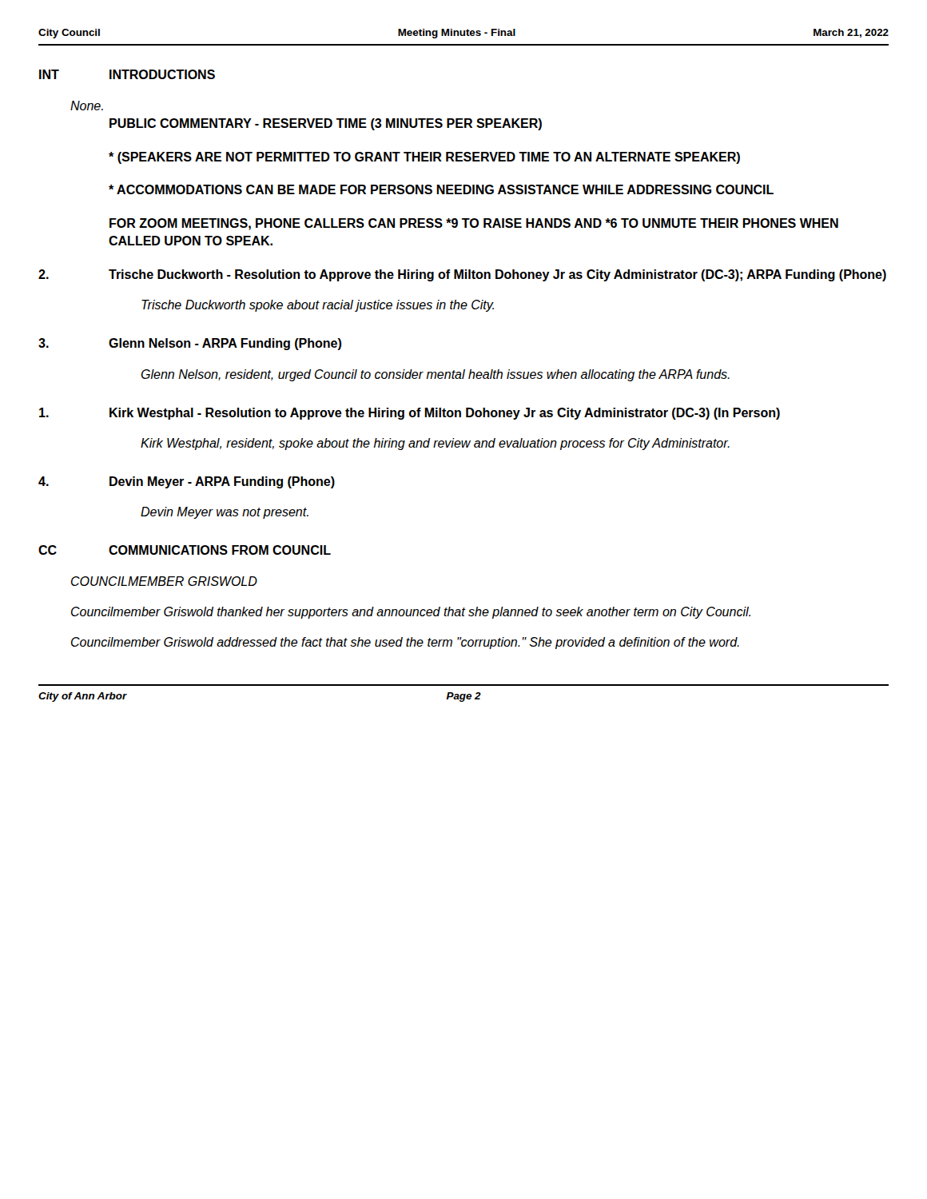City Council
Meeting Minutes - Final
March 21, 2022
INT
INTRODUCTIONS
None.
PUBLIC COMMENTARY - RESERVED TIME (3 MINUTES PER SPEAKER)
* (SPEAKERS ARE NOT PERMITTED TO GRANT THEIR RESERVED TIME TO AN ALTERNATE SPEAKER)
* ACCOMMODATIONS CAN BE MADE FOR PERSONS NEEDING ASSISTANCE WHILE ADDRESSING COUNCIL
FOR ZOOM MEETINGS, PHONE CALLERS CAN PRESS *9 TO RAISE HANDS AND *6 TO UNMUTE THEIR PHONES WHEN CALLED UPON TO SPEAK.
2.
Trische Duckworth - Resolution to Approve the Hiring of Milton Dohoney Jr as City Administrator (DC-3); ARPA Funding (Phone)
Trische Duckworth spoke about racial justice issues in the City.
3.
Glenn Nelson - ARPA Funding (Phone)
Glenn Nelson, resident, urged Council to consider mental health issues when allocating the ARPA funds.
1.
Kirk Westphal - Resolution to Approve the Hiring of Milton Dohoney Jr as City Administrator (DC-3) (In Person)
Kirk Westphal, resident, spoke about the hiring and review and evaluation process for City Administrator.
4.
Devin Meyer - ARPA Funding (Phone)
Devin Meyer was not present.
CC
COMMUNICATIONS FROM COUNCIL
COUNCILMEMBER GRISWOLD
Councilmember Griswold thanked her supporters and announced that she planned to seek another term on City Council.
Councilmember Griswold addressed the fact that she used the term "corruption." She provided a definition of the word.
City of Ann Arbor
Page 2